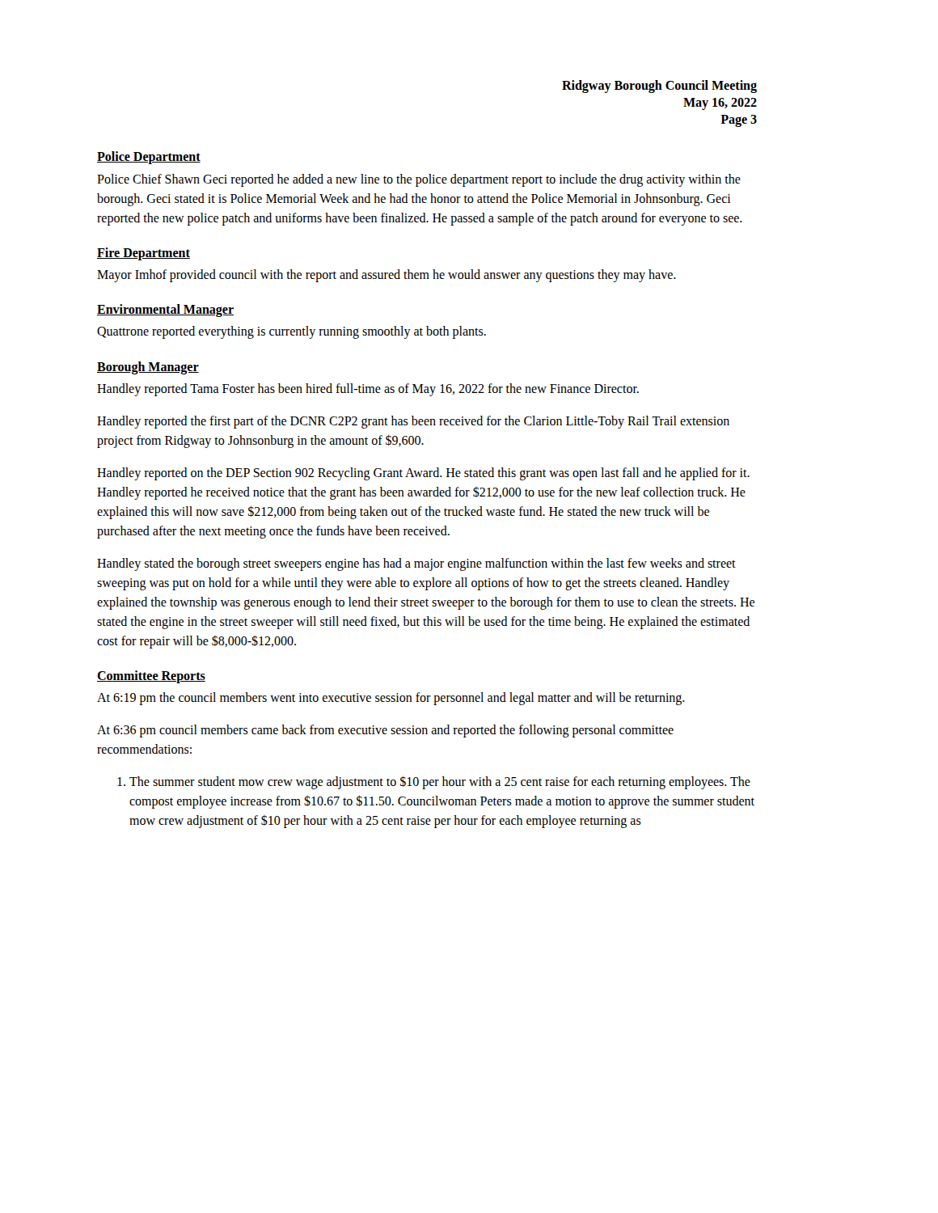Ridgway Borough Council Meeting
May 16, 2022
Page 3
Police Department
Police Chief Shawn Geci reported he added a new line to the police department report to include the drug activity within the borough. Geci stated it is Police Memorial Week and he had the honor to attend the Police Memorial in Johnsonburg. Geci reported the new police patch and uniforms have been finalized. He passed a sample of the patch around for everyone to see.
Fire Department
Mayor Imhof provided council with the report and assured them he would answer any questions they may have.
Environmental Manager
Quattrone reported everything is currently running smoothly at both plants.
Borough Manager
Handley reported Tama Foster has been hired full-time as of May 16, 2022 for the new Finance Director.
Handley reported the first part of the DCNR C2P2 grant has been received for the Clarion Little-Toby Rail Trail extension project from Ridgway to Johnsonburg in the amount of $9,600.
Handley reported on the DEP Section 902 Recycling Grant Award. He stated this grant was open last fall and he applied for it. Handley reported he received notice that the grant has been awarded for $212,000 to use for the new leaf collection truck. He explained this will now save $212,000 from being taken out of the trucked waste fund. He stated the new truck will be purchased after the next meeting once the funds have been received.
Handley stated the borough street sweepers engine has had a major engine malfunction within the last few weeks and street sweeping was put on hold for a while until they were able to explore all options of how to get the streets cleaned. Handley explained the township was generous enough to lend their street sweeper to the borough for them to use to clean the streets. He stated the engine in the street sweeper will still need fixed, but this will be used for the time being. He explained the estimated cost for repair will be $8,000-$12,000.
Committee Reports
At 6:19 pm the council members went into executive session for personnel and legal matter and will be returning.
At 6:36 pm council members came back from executive session and reported the following personal committee recommendations:
The summer student mow crew wage adjustment to $10 per hour with a 25 cent raise for each returning employees. The compost employee increase from $10.67 to $11.50. Councilwoman Peters made a motion to approve the summer student mow crew adjustment of $10 per hour with a 25 cent raise per hour for each employee returning as